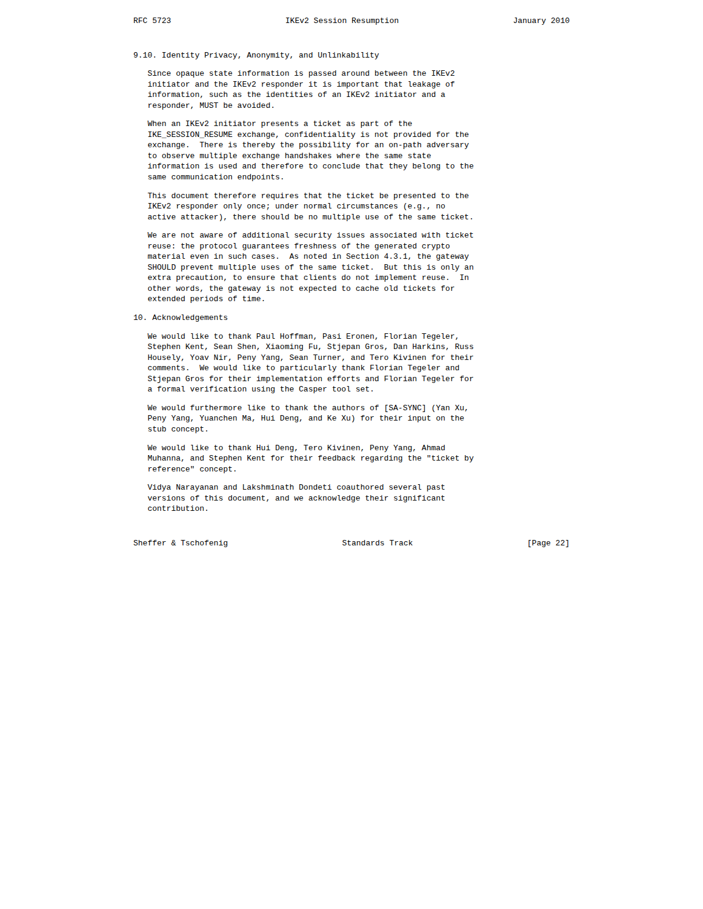RFC 5723 IKEv2 Session Resumption January 2010
9.10. Identity Privacy, Anonymity, and Unlinkability
Since opaque state information is passed around between the IKEv2 initiator and the IKEv2 responder it is important that leakage of information, such as the identities of an IKEv2 initiator and a responder, MUST be avoided.
When an IKEv2 initiator presents a ticket as part of the IKE_SESSION_RESUME exchange, confidentiality is not provided for the exchange. There is thereby the possibility for an on-path adversary to observe multiple exchange handshakes where the same state information is used and therefore to conclude that they belong to the same communication endpoints.
This document therefore requires that the ticket be presented to the IKEv2 responder only once; under normal circumstances (e.g., no active attacker), there should be no multiple use of the same ticket.
We are not aware of additional security issues associated with ticket reuse: the protocol guarantees freshness of the generated crypto material even in such cases. As noted in Section 4.3.1, the gateway SHOULD prevent multiple uses of the same ticket. But this is only an extra precaution, to ensure that clients do not implement reuse. In other words, the gateway is not expected to cache old tickets for extended periods of time.
10. Acknowledgements
We would like to thank Paul Hoffman, Pasi Eronen, Florian Tegeler, Stephen Kent, Sean Shen, Xiaoming Fu, Stjepan Gros, Dan Harkins, Russ Housely, Yoav Nir, Peny Yang, Sean Turner, and Tero Kivinen for their comments. We would like to particularly thank Florian Tegeler and Stjepan Gros for their implementation efforts and Florian Tegeler for a formal verification using the Casper tool set.
We would furthermore like to thank the authors of [SA-SYNC] (Yan Xu, Peny Yang, Yuanchen Ma, Hui Deng, and Ke Xu) for their input on the stub concept.
We would like to thank Hui Deng, Tero Kivinen, Peny Yang, Ahmad Muhanna, and Stephen Kent for their feedback regarding the "ticket by reference" concept.
Vidya Narayanan and Lakshminath Dondeti coauthored several past versions of this document, and we acknowledge their significant contribution.
Sheffer & Tschofenig Standards Track [Page 22]